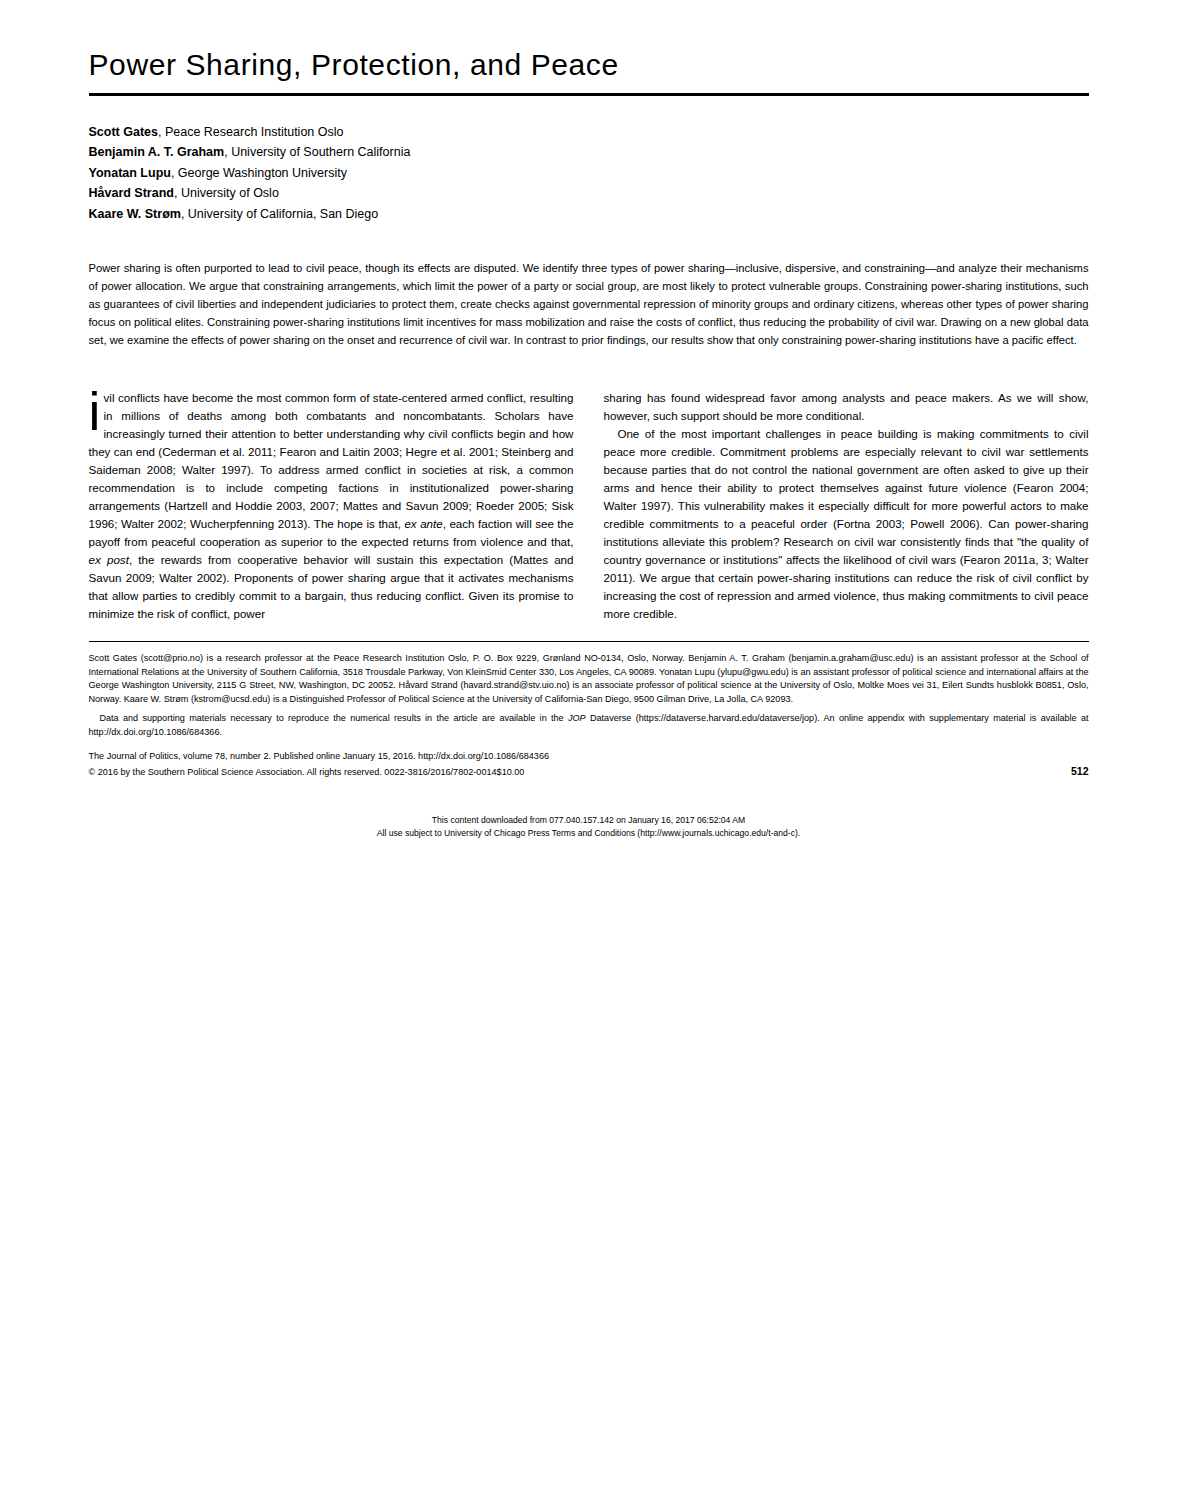Power Sharing, Protection, and Peace
Scott Gates, Peace Research Institution Oslo
Benjamin A. T. Graham, University of Southern California
Yonatan Lupu, George Washington University
Håvard Strand, University of Oslo
Kaare W. Strøm, University of California, San Diego
Power sharing is often purported to lead to civil peace, though its effects are disputed. We identify three types of power sharing—inclusive, dispersive, and constraining—and analyze their mechanisms of power allocation. We argue that constraining arrangements, which limit the power of a party or social group, are most likely to protect vulnerable groups. Constraining power-sharing institutions, such as guarantees of civil liberties and independent judiciaries to protect them, create checks against governmental repression of minority groups and ordinary citizens, whereas other types of power sharing focus on political elites. Constraining power-sharing institutions limit incentives for mass mobilization and raise the costs of conflict, thus reducing the probability of civil war. Drawing on a new global data set, we examine the effects of power sharing on the onset and recurrence of civil war. In contrast to prior findings, our results show that only constraining power-sharing institutions have a pacific effect.
ivil conflicts have become the most common form of state-centered armed conflict, resulting in millions of deaths among both combatants and noncombatants. Scholars have increasingly turned their attention to better understanding why civil conflicts begin and how they can end (Cederman et al. 2011; Fearon and Laitin 2003; Hegre et al. 2001; Steinberg and Saideman 2008; Walter 1997). To address armed conflict in societies at risk, a common recommendation is to include competing factions in institutionalized power-sharing arrangements (Hartzell and Hoddie 2003, 2007; Mattes and Savun 2009; Roeder 2005; Sisk 1996; Walter 2002; Wucherpfenning 2013). The hope is that, ex ante, each faction will see the payoff from peaceful cooperation as superior to the expected returns from violence and that, ex post, the rewards from cooperative behavior will sustain this expectation (Mattes and Savun 2009; Walter 2002). Proponents of power sharing argue that it activates mechanisms that allow parties to credibly commit to a bargain, thus reducing conflict. Given its promise to minimize the risk of conflict, power
sharing has found widespread favor among analysts and peace makers. As we will show, however, such support should be more conditional.
One of the most important challenges in peace building is making commitments to civil peace more credible. Commitment problems are especially relevant to civil war settlements because parties that do not control the national government are often asked to give up their arms and hence their ability to protect themselves against future violence (Fearon 2004; Walter 1997). This vulnerability makes it especially difficult for more powerful actors to make credible commitments to a peaceful order (Fortna 2003; Powell 2006). Can power-sharing institutions alleviate this problem? Research on civil war consistently finds that "the quality of country governance or institutions" affects the likelihood of civil wars (Fearon 2011a, 3; Walter 2011). We argue that certain power-sharing institutions can reduce the risk of civil conflict by increasing the cost of repression and armed violence, thus making commitments to civil peace more credible.
Scott Gates (scott@prio.no) is a research professor at the Peace Research Institution Oslo, P. O. Box 9229, Grønland NO-0134, Oslo, Norway. Benjamin A. T. Graham (benjamin.a.graham@usc.edu) is an assistant professor at the School of International Relations at the University of Southern California, 3518 Trousdale Parkway, Von KleinSmid Center 330, Los Angeles, CA 90089. Yonatan Lupu (ylupu@gwu.edu) is an assistant professor of political science and international affairs at the George Washington University, 2115 G Street, NW, Washington, DC 20052. Håvard Strand (havard.strand@stv.uio.no) is an associate professor of political science at the University of Oslo, Moltke Moes vei 31, Eilert Sundts husblokk B0851, Oslo, Norway. Kaare W. Strøm (kstrom@ucsd.edu) is a Distinguished Professor of Political Science at the University of California-San Diego, 9500 Gilman Drive, La Jolla, CA 92093.
Data and supporting materials necessary to reproduce the numerical results in the article are available in the JOP Dataverse (https://dataverse.harvard.edu/dataverse/jop). An online appendix with supplementary material is available at http://dx.doi.org/10.1086/684366.
The Journal of Politics, volume 78, number 2. Published online January 15, 2016. http://dx.doi.org/10.1086/684366
© 2016 by the Southern Political Science Association. All rights reserved. 0022-3816/2016/7802-0014$10.00 512
This content downloaded from 077.040.157.142 on January 16, 2017 06:52:04 AM
All use subject to University of Chicago Press Terms and Conditions (http://www.journals.uchicago.edu/t-and-c).